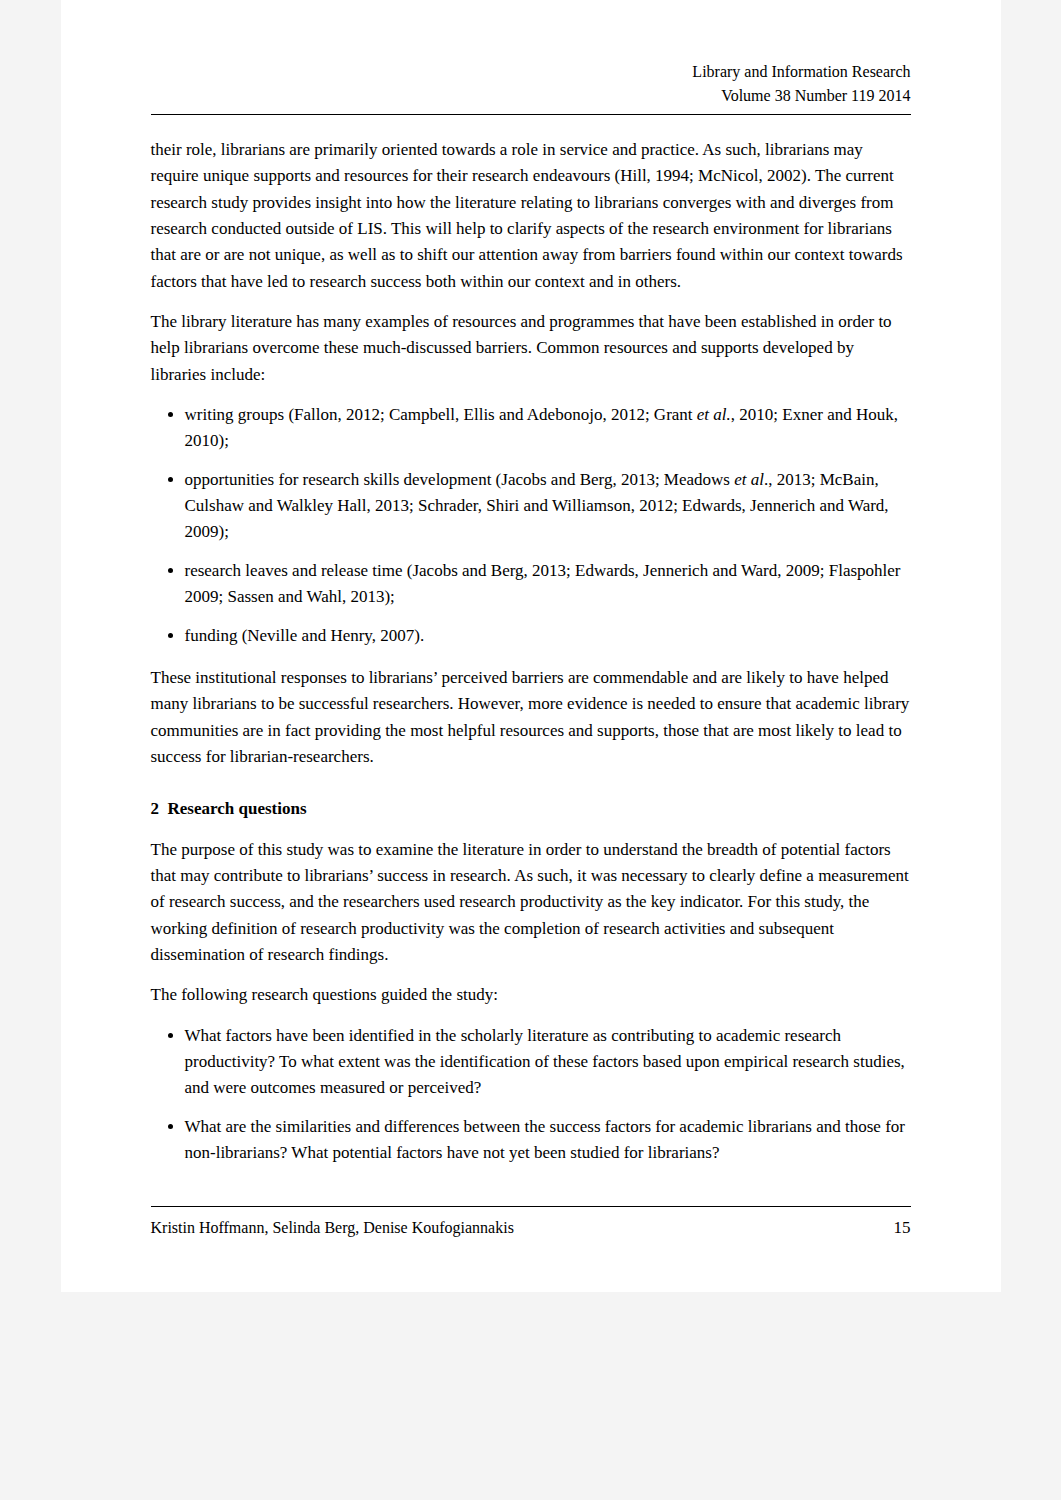Library and Information Research
Volume 38 Number 119 2014
their role, librarians are primarily oriented towards a role in service and practice. As such, librarians may require unique supports and resources for their research endeavours (Hill, 1994; McNicol, 2002). The current research study provides insight into how the literature relating to librarians converges with and diverges from research conducted outside of LIS. This will help to clarify aspects of the research environment for librarians that are or are not unique, as well as to shift our attention away from barriers found within our context towards factors that have led to research success both within our context and in others.
The library literature has many examples of resources and programmes that have been established in order to help librarians overcome these much-discussed barriers. Common resources and supports developed by libraries include:
writing groups (Fallon, 2012; Campbell, Ellis and Adebonojo, 2012; Grant et al., 2010; Exner and Houk, 2010);
opportunities for research skills development (Jacobs and Berg, 2013; Meadows et al., 2013; McBain, Culshaw and Walkley Hall, 2013; Schrader, Shiri and Williamson, 2012; Edwards, Jennerich and Ward, 2009);
research leaves and release time (Jacobs and Berg, 2013; Edwards, Jennerich and Ward, 2009; Flaspohler 2009; Sassen and Wahl, 2013);
funding (Neville and Henry, 2007).
These institutional responses to librarians’ perceived barriers are commendable and are likely to have helped many librarians to be successful researchers. However, more evidence is needed to ensure that academic library communities are in fact providing the most helpful resources and supports, those that are most likely to lead to success for librarian-researchers.
2 Research questions
The purpose of this study was to examine the literature in order to understand the breadth of potential factors that may contribute to librarians’ success in research. As such, it was necessary to clearly define a measurement of research success, and the researchers used research productivity as the key indicator. For this study, the working definition of research productivity was the completion of research activities and subsequent dissemination of research findings.
The following research questions guided the study:
What factors have been identified in the scholarly literature as contributing to academic research productivity? To what extent was the identification of these factors based upon empirical research studies, and were outcomes measured or perceived?
What are the similarities and differences between the success factors for academic librarians and those for non-librarians? What potential factors have not yet been studied for librarians?
Kristin Hoffmann, Selinda Berg, Denise Koufogiannakis 15